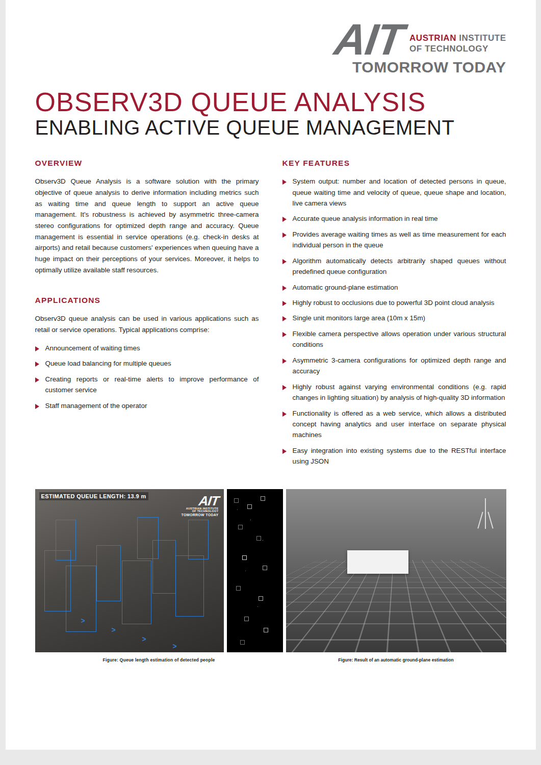AIT AUSTRIAN INSTITUTE OF TECHNOLOGY
TOMORROW TODAY
OBSERV3D QUEUE ANALYSIS
ENABLING ACTIVE QUEUE MANAGEMENT
OVERVIEW
Observ3D Queue Analysis is a software solution with the primary objective of queue analysis to derive information including metrics such as waiting time and queue length to support an active queue management. It's robustness is achieved by asymmetric three-camera stereo configurations for optimized depth range and accuracy. Queue management is essential in service operations (e.g. check-in desks at airports) and retail because customers' experiences when queuing have a huge impact on their perceptions of your services. Moreover, it helps to optimally utilize available staff resources.
APPLICATIONS
Observ3D queue analysis can be used in various applications such as retail or service operations. Typical applications comprise:
Announcement of waiting times
Queue load balancing for multiple queues
Creating reports or real-time alerts to improve performance of customer service
Staff management of the operator
KEY FEATURES
System output: number and location of detected persons in queue, queue waiting time and velocity of queue, queue shape and location, live camera views
Accurate queue analysis information in real time
Provides average waiting times as well as time measurement for each individual person in the queue
Algorithm automatically detects arbitrarily shaped queues without predefined queue configuration
Automatic ground-plane estimation
Highly robust to occlusions due to powerful 3D point cloud analysis
Single unit monitors large area (10m x 15m)
Flexible camera perspective allows operation under various structural conditions
Asymmetric 3-camera configurations for optimized depth range and accuracy
Highly robust against varying environmental conditions (e.g. rapid changes in lighting situation) by analysis of high-quality 3D information
Functionality is offered as a web service, which allows a distributed concept having analytics and user interface on separate physical machines
Easy integration into existing systems due to the RESTful interface using JSON
ESTIMATED QUEUE LENGTH: 13.9 m
>
>
>
>
AIT
AUSTRIAN INSTITUTE
OF TECHNOLOGY
TOMORROW TODAY
Figure: Queue length estimation of detected people
Figure: Result of an automatic ground-plane estimation